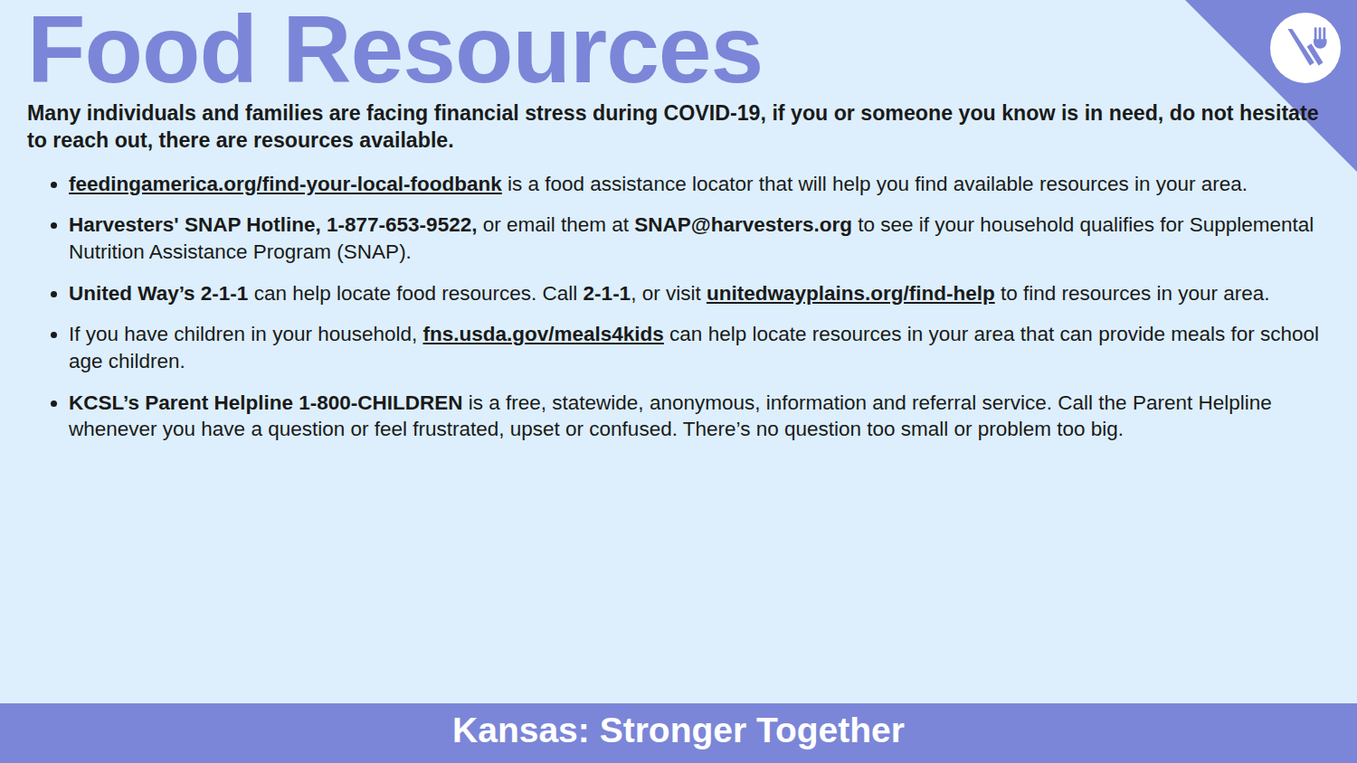Food Resources
Many individuals and families are facing financial stress during COVID-19, if you or someone you know is in need, do not hesitate to reach out, there are resources available.
feedingamerica.org/find-your-local-foodbank is a food assistance locator that will help you find available resources in your area.
Harvesters' SNAP Hotline, 1-877-653-9522, or email them at SNAP@harvesters.org to see if your household qualifies for Supplemental Nutrition Assistance Program (SNAP).
United Way’s 2-1-1 can help locate food resources. Call 2-1-1, or visit unitedwayplains.org/find-help to find resources in your area.
If you have children in your household, fns.usda.gov/meals4kids can help locate resources in your area that can provide meals for school age children.
KCSL’s Parent Helpline 1-800-CHILDREN is a free, statewide, anonymous, information and referral service. Call the Parent Helpline whenever you have a question or feel frustrated, upset or confused. There’s no question too small or problem too big.
Kansas: Stronger Together